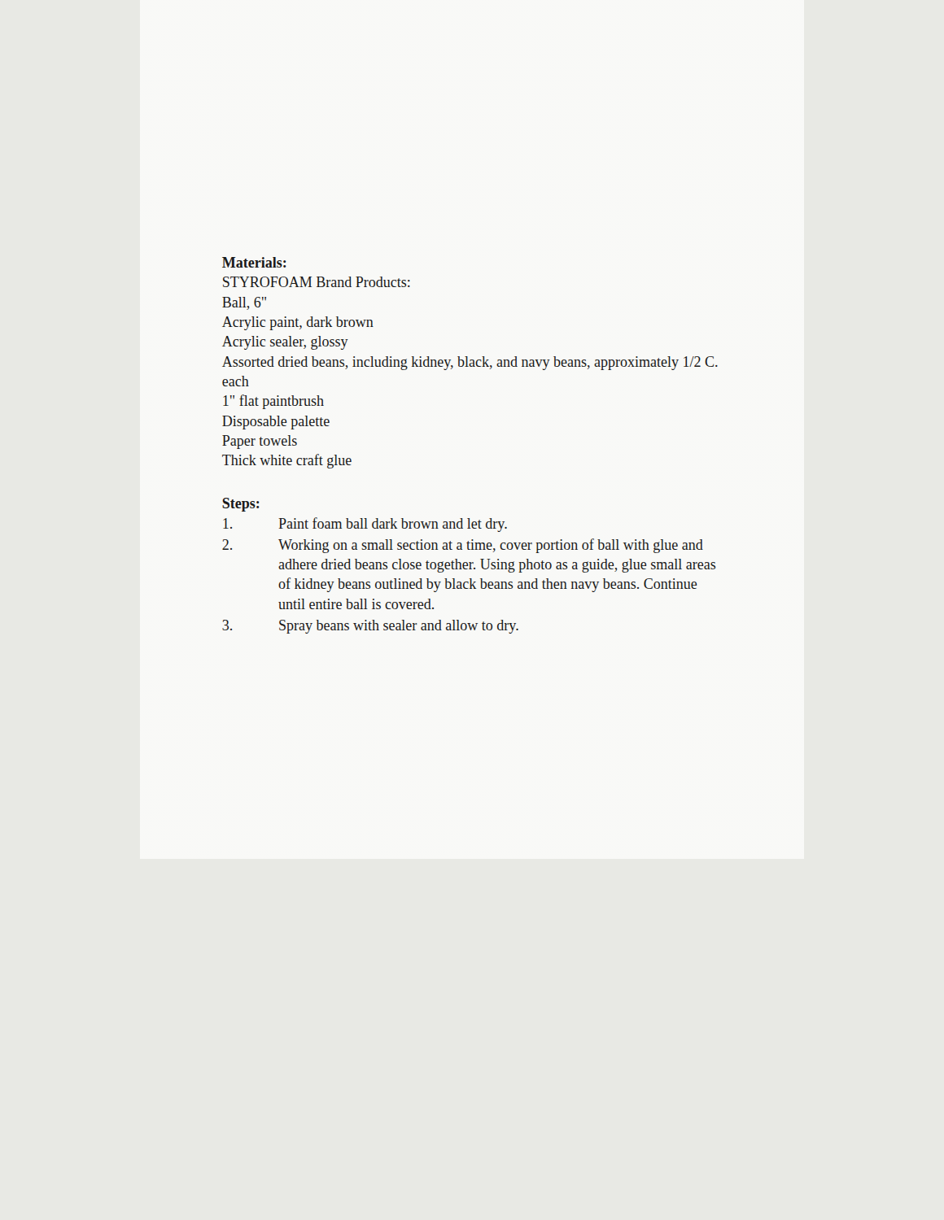Materials:
STYROFOAM Brand Products:
Ball, 6"
Acrylic paint, dark brown
Acrylic sealer, glossy
Assorted dried beans, including kidney, black, and navy beans, approximately 1/2 C.
each
1" flat paintbrush
Disposable palette
Paper towels
Thick white craft glue
Steps:
1. Paint foam ball dark brown and let dry.
2. Working on a small section at a time, cover portion of ball with glue and adhere dried beans close together. Using photo as a guide, glue small areas of kidney beans outlined by black beans and then navy beans. Continue until entire ball is covered.
3. Spray beans with sealer and allow to dry.